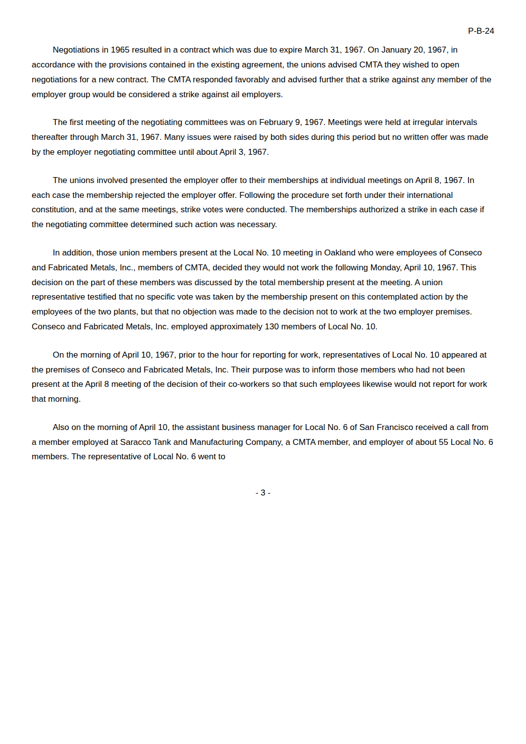P-B-24
Negotiations in 1965 resulted in a contract which was due to expire March 31, 1967. On January 20, 1967, in accordance with the provisions contained in the existing agreement, the unions advised CMTA they wished to open negotiations for a new contract. The CMTA responded favorably and advised further that a strike against any member of the employer group would be considered a strike against ail employers.
The first meeting of the negotiating committees was on February 9, 1967. Meetings were held at irregular intervals thereafter through March 31, 1967. Many issues were raised by both sides during this period but no written offer was made by the employer negotiating committee until about April 3, 1967.
The unions involved presented the employer offer to their memberships at individual meetings on April 8, 1967. In each case the membership rejected the employer offer. Following the procedure set forth under their international constitution, and at the same meetings, strike votes were conducted. The memberships authorized a strike in each case if the negotiating committee determined such action was necessary.
In addition, those union members present at the Local No. 10 meeting in Oakland who were employees of Conseco and Fabricated Metals, Inc., members of CMTA, decided they would not work the following Monday, April 10, 1967. This decision on the part of these members was discussed by the total membership present at the meeting. A union representative testified that no specific vote was taken by the membership present on this contemplated action by the employees of the two plants, but that no objection was made to the decision not to work at the two employer premises. Conseco and Fabricated Metals, Inc. employed approximately 130 members of Local No. 10.
On the morning of April 10, 1967, prior to the hour for reporting for work, representatives of Local No. 10 appeared at the premises of Conseco and Fabricated Metals, Inc. Their purpose was to inform those members who had not been present at the April 8 meeting of the decision of their co-workers so that such employees likewise would not report for work that morning.
Also on the morning of April 10, the assistant business manager for Local No. 6 of San Francisco received a call from a member employed at Saracco Tank and Manufacturing Company, a CMTA member, and employer of about 55 Local No. 6 members. The representative of Local No. 6 went to
- 3 -